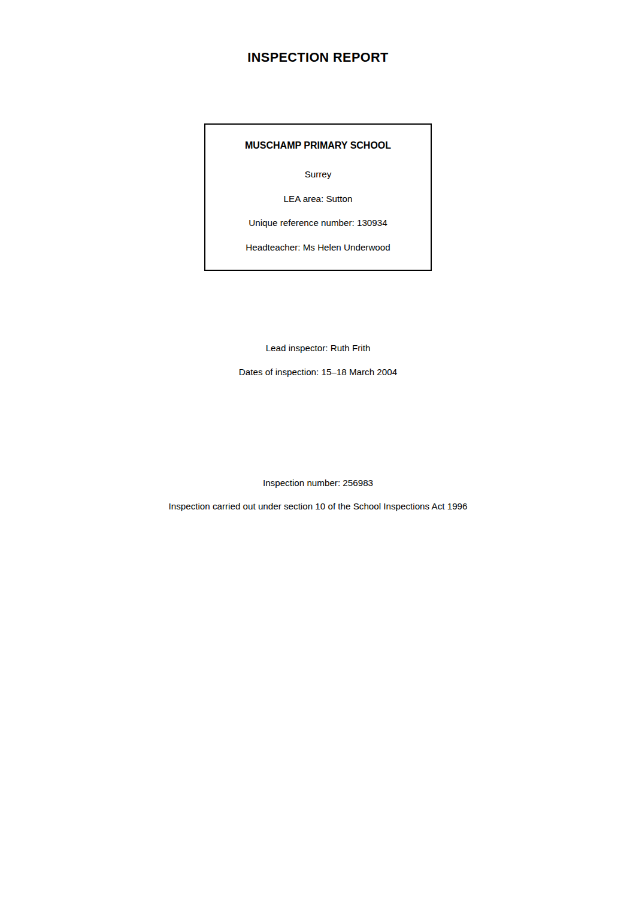INSPECTION REPORT
MUSCHAMP PRIMARY SCHOOL
Surrey
LEA area: Sutton
Unique reference number: 130934
Headteacher: Ms Helen Underwood
Lead inspector: Ruth Frith
Dates of inspection: 15–18 March 2004
Inspection number: 256983
Inspection carried out under section 10 of the School Inspections Act 1996